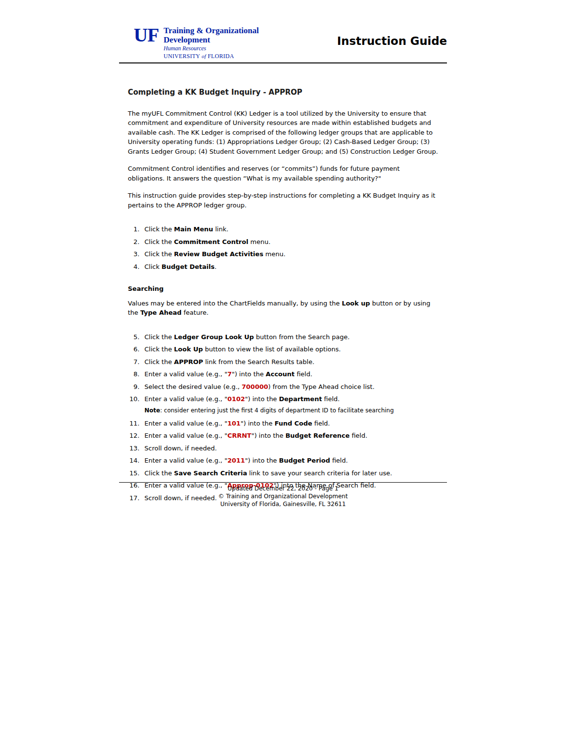UF
Training & Organizational Development Human Resources UNIVERSITY of FLORIDA
Instruction Guide
Completing a KK Budget Inquiry - APPROP
The myUFL Commitment Control (KK) Ledger is a tool utilized by the University to ensure that commitment and expenditure of University resources are made within established budgets and available cash. The KK Ledger is comprised of the following ledger groups that are applicable to University operating funds: (1) Appropriations Ledger Group; (2) Cash-Based Ledger Group; (3) Grants Ledger Group; (4) Student Government Ledger Group; and (5) Construction Ledger Group.
Commitment Control identifies and reserves (or “commits”) funds for future payment obligations. It answers the question “What is my available spending authority?"
This instruction guide provides step-by-step instructions for completing a KK Budget Inquiry as it pertains to the APPROP ledger group.
Click the Main Menu link.
Click the Commitment Control menu.
Click the Review Budget Activities menu.
Click Budget Details.
Searching
Values may be entered into the ChartFields manually, by using the Look up button or by using the Type Ahead feature.
Click the Ledger Group Look Up button from the Search page.
Click the Look Up button to view the list of available options.
Click the APPROP link from the Search Results table.
Enter a valid value (e.g., "7") into the Account field.
Select the desired value (e.g., 700000) from the Type Ahead choice list.
Enter a valid value (e.g., "0102") into the Department field.
Note: consider entering just the first 4 digits of department ID to facilitate searching
Enter a valid value (e.g., "101") into the Fund Code field.
Enter a valid value (e.g., "CRRNT") into the Budget Reference field.
Scroll down, if needed.
Enter a valid value (e.g., "2011") into the Budget Period field.
Click the Save Search Criteria link to save your search criteria for later use.
Enter a valid value (e.g., "Approp-0102") into the Name of Search field.
Scroll down, if needed.
Updated December 22, 2020 - Page 1
© Training and Organizational Development
University of Florida, Gainesville, FL 32611